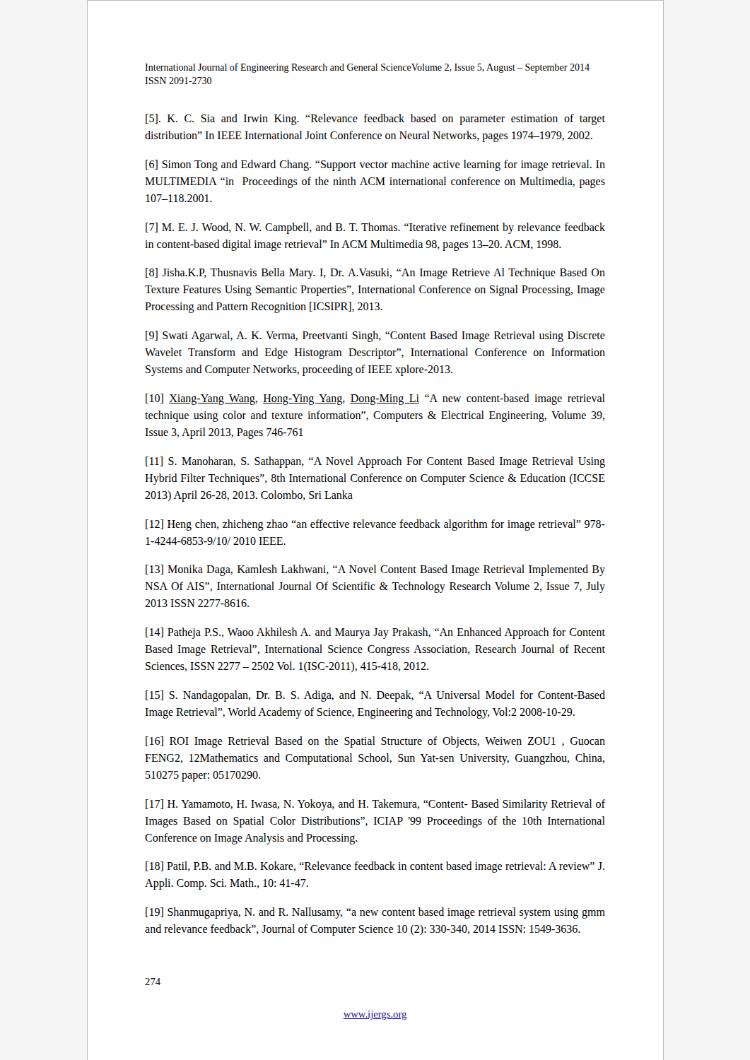International Journal of Engineering Research and General ScienceVolume 2, Issue 5, August – September 2014
ISSN 2091-2730
[5]. K. C. Sia and Irwin King. “Relevance feedback based on parameter estimation of target distribution” In IEEE International Joint Conference on Neural Networks, pages 1974–1979, 2002.
[6] Simon Tong and Edward Chang. “Support vector machine active learning for image retrieval. In MULTIMEDIA “in Proceedings of the ninth ACM international conference on Multimedia, pages 107–118.2001.
[7] M. E. J. Wood, N. W. Campbell, and B. T. Thomas. “Iterative refinement by relevance feedback in content-based digital image retrieval” In ACM Multimedia 98, pages 13–20. ACM, 1998.
[8] Jisha.K.P, Thusnavis Bella Mary. I, Dr. A.Vasuki, “An Image Retrieve Al Technique Based On Texture Features Using Semantic Properties”, International Conference on Signal Processing, Image Processing and Pattern Recognition [ICSIPR], 2013.
[9] Swati Agarwal, A. K. Verma, Preetvanti Singh, “Content Based Image Retrieval using Discrete Wavelet Transform and Edge Histogram Descriptor”, International Conference on Information Systems and Computer Networks, proceeding of IEEE xplore-2013.
[10] Xiang-Yang Wang, Hong-Ying Yang, Dong-Ming Li “A new content-based image retrieval technique using color and texture information”, Computers & Electrical Engineering, Volume 39, Issue 3, April 2013, Pages 746-761
[11] S. Manoharan, S. Sathappan, “A Novel Approach For Content Based Image Retrieval Using Hybrid Filter Techniques”, 8th International Conference on Computer Science & Education (ICCSE 2013) April 26-28, 2013. Colombo, Sri Lanka
[12] Heng chen, zhicheng zhao “an effective relevance feedback algorithm for image retrieval” 978-1-4244-6853-9/10/ 2010 IEEE.
[13] Monika Daga, Kamlesh Lakhwani, “A Novel Content Based Image Retrieval Implemented By NSA Of AIS”, International Journal Of Scientific & Technology Research Volume 2, Issue 7, July 2013 ISSN 2277-8616.
[14] Patheja P.S., Waoo Akhilesh A. and Maurya Jay Prakash, “An Enhanced Approach for Content Based Image Retrieval”, International Science Congress Association, Research Journal of Recent Sciences, ISSN 2277 – 2502 Vol. 1(ISC-2011), 415-418, 2012.
[15] S. Nandagopalan, Dr. B. S. Adiga, and N. Deepak, “A Universal Model for Content-Based Image Retrieval”, World Academy of Science, Engineering and Technology, Vol:2 2008-10-29.
[16] ROI Image Retrieval Based on the Spatial Structure of Objects, Weiwen ZOU1 , Guocan FENG2, 12Mathematics and Computational School, Sun Yat-sen University, Guangzhou, China, 510275 paper: 05170290.
[17] H. Yamamoto, H. Iwasa, N. Yokoya, and H. Takemura, “Content- Based Similarity Retrieval of Images Based on Spatial Color Distributions”, ICIAP '99 Proceedings of the 10th International Conference on Image Analysis and Processing.
[18] Patil, P.B. and M.B. Kokare, “Relevance feedback in content based image retrieval: A review” J. Appli. Comp. Sci. Math., 10: 41-47.
[19] Shanmugapriya, N. and R. Nallusamy, “a new content based image retrieval system using gmm and relevance feedback”, Journal of Computer Science 10 (2): 330-340, 2014 ISSN: 1549-3636.
274
www.ijergs.org